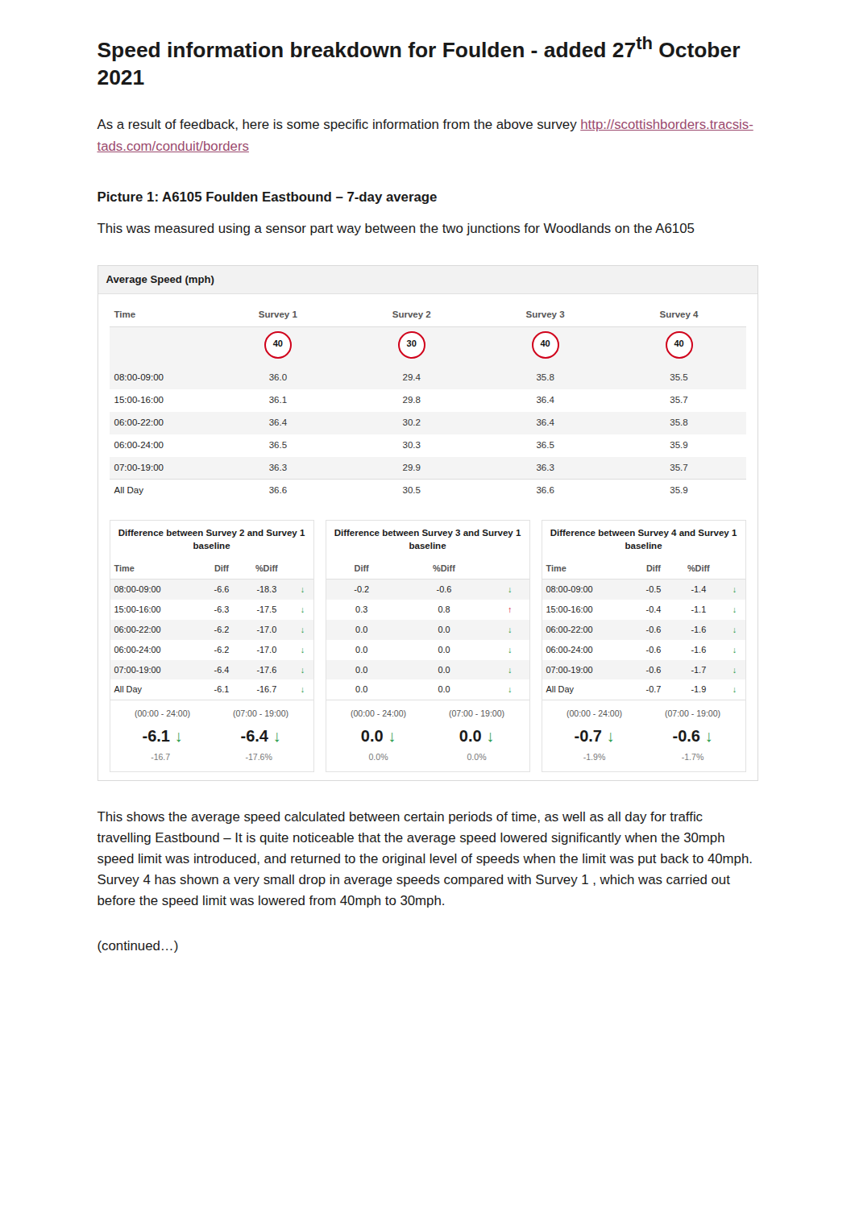Speed information breakdown for Foulden - added 27th October 2021
As a result of feedback, here is some specific information from the above survey http://scottishborders.tracsis-tads.com/conduit/borders
Picture 1: A6105 Foulden Eastbound – 7-day average
This was measured using a sensor part way between the two junctions for Woodlands on the A6105
Average Speed (mph)
| | 40 | 30 | 40 | 40 |
| Time | Survey 1 | Survey 2 | Survey 3 | Survey 4 |
| 08:00-09:00 | 36.0 | 29.4 | 35.8 | 35.5 |
| 15:00-16:00 | 36.1 | 29.8 | 36.4 | 35.7 |
| 06:00-22:00 | 36.4 | 30.2 | 36.4 | 35.8 |
| 06:00-24:00 | 36.5 | 30.3 | 36.5 | 35.9 |
| 07:00-19:00 | 36.3 | 29.9 | 36.3 | 35.7 |
| All Day | 36.6 | 30.5 | 36.6 | 35.9 |
Difference between Survey 2 and Survey 1 baseline
| Time | Diff | %Diff | |
| --- | --- | --- | --- |
| 08:00-09:00 | -6.6 | -18.3 | ↓ |
| 15:00-16:00 | -6.3 | -17.5 | ↓ |
| 06:00-22:00 | -6.2 | -17.0 | ↓ |
| 06:00-24:00 | -6.2 | -17.0 | ↓ |
| 07:00-19:00 | -6.4 | -17.6 | ↓ |
| All Day | -6.1 | -16.7 | ↓ |
(00:00 - 24:00)(07:00 - 19:00)
-6.1 ↓-6.4 ↓
-16.7-17.6%
Difference between Survey 3 and Survey 1 baseline
| Diff | %Diff | |
| --- | --- | --- |
| -0.2 | -0.6 | ↓ |
| 0.3 | 0.8 | ↑ |
| 0.0 | 0.0 | ↓ |
| 0.0 | 0.0 | ↓ |
| 0.0 | 0.0 | ↓ |
| 0.0 | 0.0 | ↓ |
(00:00 - 24:00)(07:00 - 19:00)
0.0 ↓0.0 ↓
0.0% 0.0%
Difference between Survey 4 and Survey 1 baseline
| Time | Diff | %Diff | |
| --- | --- | --- | --- |
| 08:00-09:00 | -0.5 | -1.4 | ↓ |
| 15:00-16:00 | -0.4 | -1.1 | ↓ |
| 06:00-22:00 | -0.6 | -1.6 | ↓ |
| 06:00-24:00 | -0.6 | -1.6 | ↓ |
| 07:00-19:00 | -0.6 | -1.7 | ↓ |
| All Day | -0.7 | -1.9 | ↓ |
(00:00 - 24:00)(07:00 - 19:00)
-0.7 ↓-0.6 ↓
-1.9%-1.7%
This shows the average speed calculated between certain periods of time, as well as all day for traffic travelling Eastbound – It is quite noticeable that the average speed lowered significantly when the 30mph speed limit was introduced, and returned to the original level of speeds when the limit was put back to 40mph. Survey 4 has shown a very small drop in average speeds compared with Survey 1 , which was carried out before the speed limit was lowered from 40mph to 30mph.
(continued…)